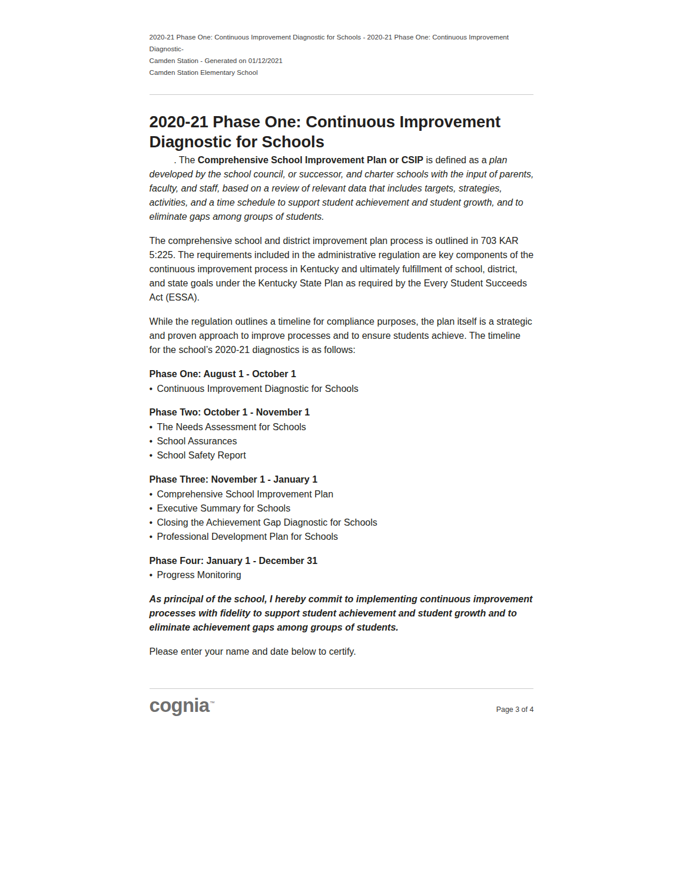2020-21 Phase One: Continuous Improvement Diagnostic for Schools - 2020-21 Phase One: Continuous Improvement Diagnostic- Camden Station - Generated on 01/12/2021 Camden Station Elementary School
2020-21 Phase One: Continuous Improvement Diagnostic for Schools
. The Comprehensive School Improvement Plan or CSIP is defined as a plan developed by the school council, or successor, and charter schools with the input of parents, faculty, and staff, based on a review of relevant data that includes targets, strategies, activities, and a time schedule to support student achievement and student growth, and to eliminate gaps among groups of students.
The comprehensive school and district improvement plan process is outlined in 703 KAR 5:225. The requirements included in the administrative regulation are key components of the continuous improvement process in Kentucky and ultimately fulfillment of school, district, and state goals under the Kentucky State Plan as required by the Every Student Succeeds Act (ESSA).
While the regulation outlines a timeline for compliance purposes, the plan itself is a strategic and proven approach to improve processes and to ensure students achieve. The timeline for the school’s 2020-21 diagnostics is as follows:
Phase One: August 1 - October 1
Continuous Improvement Diagnostic for Schools
Phase Two: October 1 - November 1
The Needs Assessment for Schools
School Assurances
School Safety Report
Phase Three: November 1 - January 1
Comprehensive School Improvement Plan
Executive Summary for Schools
Closing the Achievement Gap Diagnostic for Schools
Professional Development Plan for Schools
Phase Four: January 1 - December 31
Progress Monitoring
As principal of the school, I hereby commit to implementing continuous improvement processes with fidelity to support student achievement and student growth and to eliminate achievement gaps among groups of students.
Please enter your name and date below to certify.
cognia™
Page 3 of 4